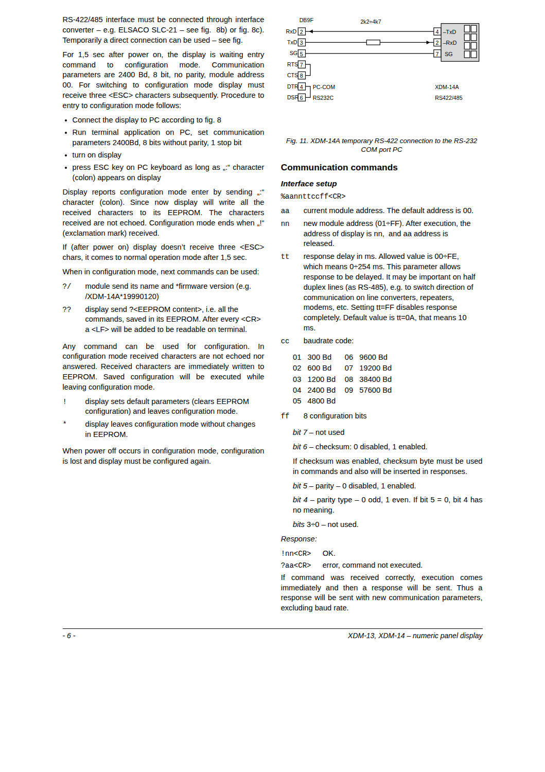RS-422/485 interface must be connected through interface converter – e.g. ELSACO SLC-21 – see fig. 8b) or fig. 8c). Temporarily a direct connection can be used – see fig.
For 1,5 sec after power on, the display is waiting entry command to configuration mode. Communication parameters are 2400 Bd, 8 bit, no parity, module address 00. For switching to configuration mode display must receive three <ESC> characters subsequently. Procedure to entry to configuration mode follows:
Connect the display to PC according to fig. 8
Run terminal application on PC, set communication parameters 2400Bd, 8 bits without parity, 1 stop bit
turn on display
press ESC key on PC keyboard as long as „:“ character (colon) appears on display
Display reports configuration mode enter by sending „:“ character (colon). Since now display will write all the received characters to its EEPROM. The characters received are not echoed. Configuration mode ends when „!“ (exclamation mark) received.
If (after power on) display doesn’t receive three <ESC> chars, it comes to normal operation mode after 1,5 sec.
When in configuration mode, next commands can be used:
| ?/ | module send its name and *firmware version (e.g. /XDM-14A*19990120) |
| ?? | display send ?<EEPROM content>, i.e. all the commands, saved in its EEPROM. After every <CR> a <LF> will be added to be readable on terminal. |
Any command can be used for configuration. In configuration mode received characters are not echoed nor answered. Received characters are immediately written to EEPROM. Saved configuration will be executed while leaving configuration mode.
| ! | display sets default parameters (clears EEPROM configuration) and leaves configuration mode. |
| * | display leaves configuration mode without changes in EEPROM. |
When power off occurs in configuration mode, configuration is lost and display must be configured again.
DB9F RxD 2 TxD 3 SG 5 RTS 7 CTS 8 DTR 4 DSR 6 2k2÷4k7 4 2 7 –TxD –RxD SG PC-COM RS232C XDM-14A RS422/485
Fig. 11. XDM-14A temporary RS-422 connection to the RS-232 COM port PC
Communication commands
Interface setup
%aannttccff<CR>
| aa | current module address. The default address is 00. |
| nn | new module address (01÷FF). After execution, the address of display is nn, and aa address is released. |
| tt | response delay in ms. Allowed value is 00÷FE, which means 0÷254 ms. This parameter allows response to be delayed. It may be important on half duplex lines (as RS-485), e.g. to switch direction of communication on line converters, repeaters, modems, etc. Setting tt=FF disables response completely. Default value is tt=0A, that means 10 ms. |
| cc | baudrate code: |
| 01 300 Bd | 06 9600 Bd |
| 02 600 Bd | 07 19200 Bd |
| 03 1200 Bd | 08 38400 Bd |
| 04 2400 Bd | 09 57600 Bd |
| 05 4800 Bd | |
| ff | 8 configuration bits |
bit 7 – not used
bit 6 – checksum: 0 disabled, 1 enabled.
If checksum was enabled, checksum byte must be used in commands and also will be inserted in responses.
bit 5 – parity – 0 disabled, 1 enabled.
bit 4 – parity type – 0 odd, 1 even. If bit 5 = 0, bit 4 has no meaning.
bits 3÷0 – not used.
Response:
!nn<CR> OK.
?aa<CR> error, command not executed.
If command was received correctly, execution comes immediately and then a response will be sent. Thus a response will be sent with new communication parameters, excluding baud rate.
- 6 - XDM-13, XDM-14 – numeric panel display